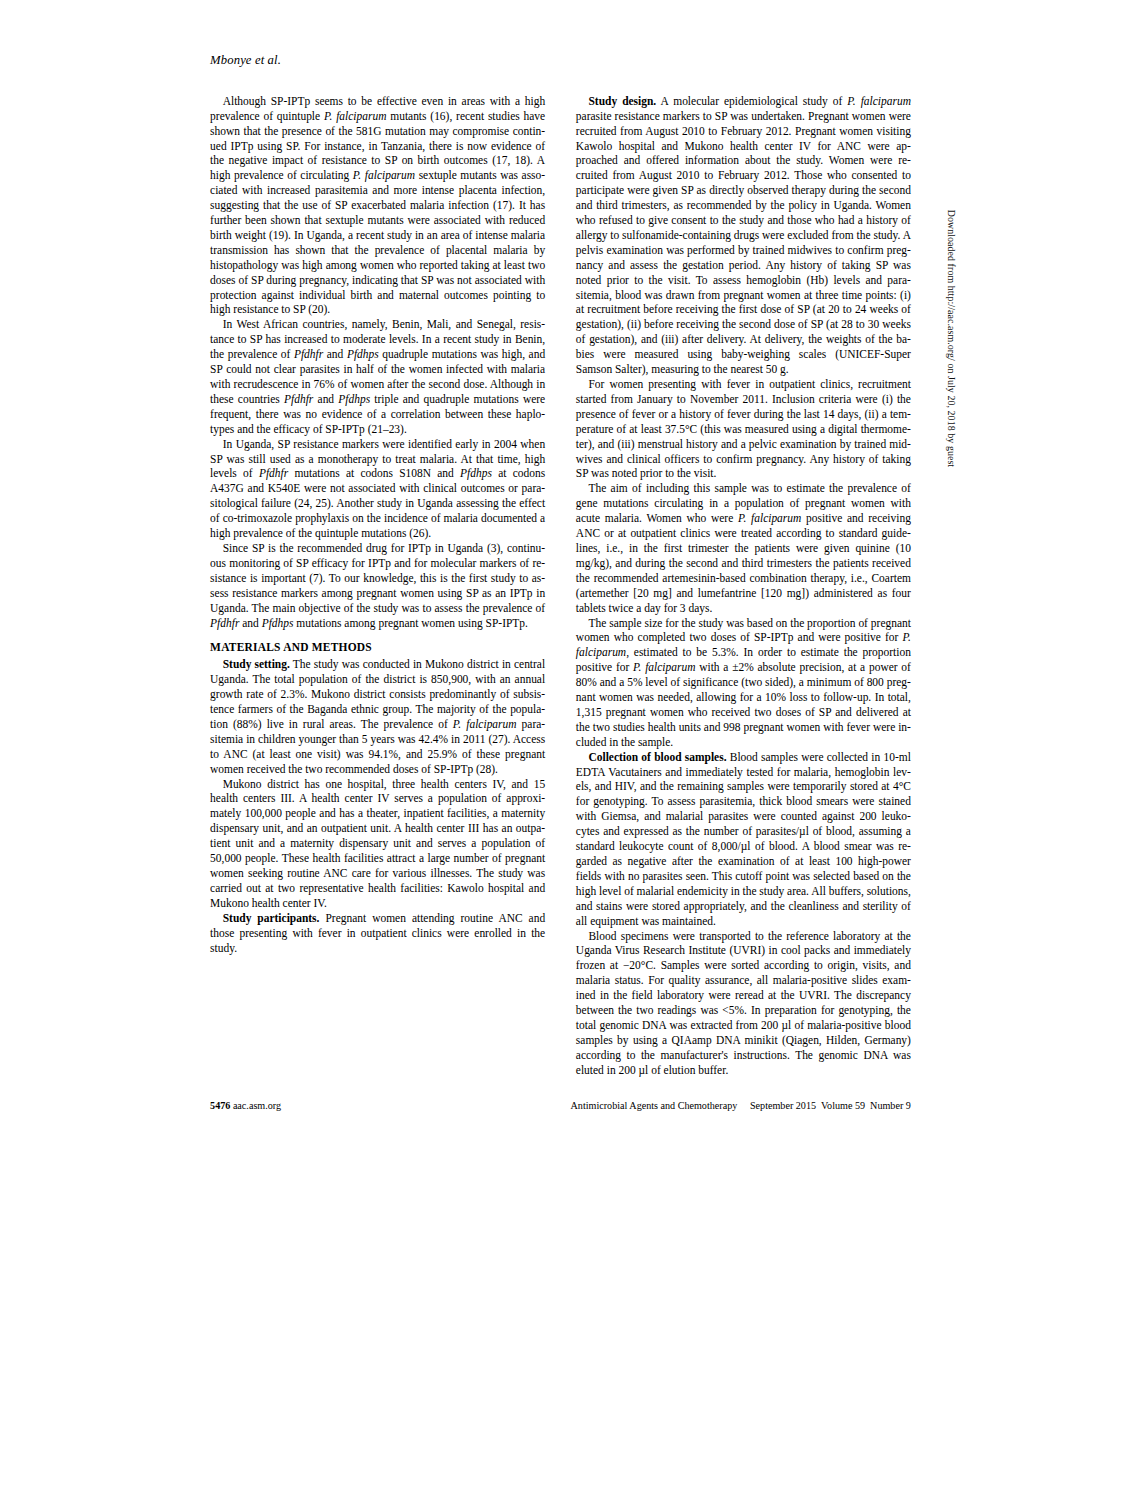Mbonye et al.
Downloaded from http://aac.asm.org/ on July 20, 2018 by guest
Although SP-IPTp seems to be effective even in areas with a high prevalence of quintuple P. falciparum mutants (16), recent studies have shown that the presence of the 581G mutation may compromise continued IPTp using SP. For instance, in Tanzania, there is now evidence of the negative impact of resistance to SP on birth outcomes (17, 18). A high prevalence of circulating P. falciparum sextuple mutants was associated with increased parasitemia and more intense placenta infection, suggesting that the use of SP exacerbated malaria infection (17). It has further been shown that sextuple mutants were associated with reduced birth weight (19). In Uganda, a recent study in an area of intense malaria transmission has shown that the prevalence of placental malaria by histopathology was high among women who reported taking at least two doses of SP during pregnancy, indicating that SP was not associated with protection against individual birth and maternal outcomes pointing to high resistance to SP (20).
In West African countries, namely, Benin, Mali, and Senegal, resistance to SP has increased to moderate levels. In a recent study in Benin, the prevalence of Pfdhfr and Pfdhps quadruple mutations was high, and SP could not clear parasites in half of the women infected with malaria with recrudescence in 76% of women after the second dose. Although in these countries Pfdhfr and Pfdhps triple and quadruple mutations were frequent, there was no evidence of a correlation between these haplotypes and the efficacy of SP-IPTp (21–23).
In Uganda, SP resistance markers were identified early in 2004 when SP was still used as a monotherapy to treat malaria. At that time, high levels of Pfdhfr mutations at codons S108N and Pfdhps at codons A437G and K540E were not associated with clinical outcomes or parasitological failure (24, 25). Another study in Uganda assessing the effect of co-trimoxazole prophylaxis on the incidence of malaria documented a high prevalence of the quintuple mutations (26).
Since SP is the recommended drug for IPTp in Uganda (3), continuous monitoring of SP efficacy for IPTp and for molecular markers of resistance is important (7). To our knowledge, this is the first study to assess resistance markers among pregnant women using SP as an IPTp in Uganda. The main objective of the study was to assess the prevalence of Pfdhfr and Pfdhps mutations among pregnant women using SP-IPTp.
Materials and Methods
Study setting. The study was conducted in Mukono district in central Uganda. The total population of the district is 850,900, with an annual growth rate of 2.3%. Mukono district consists predominantly of subsistence farmers of the Baganda ethnic group. The majority of the population (88%) live in rural areas. The prevalence of P. falciparum parasitemia in children younger than 5 years was 42.4% in 2011 (27). Access to ANC (at least one visit) was 94.1%, and 25.9% of these pregnant women received the two recommended doses of SP-IPTp (28).
Mukono district has one hospital, three health centers IV, and 15 health centers III. A health center IV serves a population of approximately 100,000 people and has a theater, inpatient facilities, a maternity dispensary unit, and an outpatient unit. A health center III has an outpatient unit and a maternity dispensary unit and serves a population of 50,000 people. These health facilities attract a large number of pregnant women seeking routine ANC care for various illnesses. The study was carried out at two representative health facilities: Kawolo hospital and Mukono health center IV.
Study participants. Pregnant women attending routine ANC and those presenting with fever in outpatient clinics were enrolled in the study.
Study design. A molecular epidemiological study of P. falciparum parasite resistance markers to SP was undertaken. Pregnant women were recruited from August 2010 to February 2012. Pregnant women visiting Kawolo hospital and Mukono health center IV for ANC were approached and offered information about the study. Women were recruited from August 2010 to February 2012. Those who consented to participate were given SP as directly observed therapy during the second and third trimesters, as recommended by the policy in Uganda. Women who refused to give consent to the study and those who had a history of allergy to sulfonamide-containing drugs were excluded from the study. A pelvis examination was performed by trained midwives to confirm pregnancy and assess the gestation period. Any history of taking SP was noted prior to the visit. To assess hemoglobin (Hb) levels and parasitemia, blood was drawn from pregnant women at three time points: (i) at recruitment before receiving the first dose of SP (at 20 to 24 weeks of gestation), (ii) before receiving the second dose of SP (at 28 to 30 weeks of gestation), and (iii) after delivery. At delivery, the weights of the babies were measured using baby-weighing scales (UNICEF-Super Samson Salter), measuring to the nearest 50 g.
For women presenting with fever in outpatient clinics, recruitment started from January to November 2011. Inclusion criteria were (i) the presence of fever or a history of fever during the last 14 days, (ii) a temperature of at least 37.5°C (this was measured using a digital thermometer), and (iii) menstrual history and a pelvic examination by trained midwives and clinical officers to confirm pregnancy. Any history of taking SP was noted prior to the visit.
The aim of including this sample was to estimate the prevalence of gene mutations circulating in a population of pregnant women with acute malaria. Women who were P. falciparum positive and receiving ANC or at outpatient clinics were treated according to standard guidelines, i.e., in the first trimester the patients were given quinine (10 mg/kg), and during the second and third trimesters the patients received the recommended artemesinin-based combination therapy, i.e., Coartem (artemether [20 mg] and lumefantrine [120 mg]) administered as four tablets twice a day for 3 days.
The sample size for the study was based on the proportion of pregnant women who completed two doses of SP-IPTp and were positive for P. falciparum, estimated to be 5.3%. In order to estimate the proportion positive for P. falciparum with a ±2% absolute precision, at a power of 80% and a 5% level of significance (two sided), a minimum of 800 pregnant women was needed, allowing for a 10% loss to follow-up. In total, 1,315 pregnant women who received two doses of SP and delivered at the two studies health units and 998 pregnant women with fever were included in the sample.
Collection of blood samples. Blood samples were collected in 10-ml EDTA Vacutainers and immediately tested for malaria, hemoglobin levels, and HIV, and the remaining samples were temporarily stored at 4°C for genotyping. To assess parasitemia, thick blood smears were stained with Giemsa, and malarial parasites were counted against 200 leukocytes and expressed as the number of parasites/µl of blood, assuming a standard leukocyte count of 8,000/µl of blood. A blood smear was regarded as negative after the examination of at least 100 high-power fields with no parasites seen. This cutoff point was selected based on the high level of malarial endemicity in the study area. All buffers, solutions, and stains were stored appropriately, and the cleanliness and sterility of all equipment was maintained.
Blood specimens were transported to the reference laboratory at the Uganda Virus Research Institute (UVRI) in cool packs and immediately frozen at −20°C. Samples were sorted according to origin, visits, and malaria status. For quality assurance, all malaria-positive slides examined in the field laboratory were reread at the UVRI. The discrepancy between the two readings was <5%. In preparation for genotyping, the total genomic DNA was extracted from 200 µl of malaria-positive blood samples by using a QIAamp DNA minikit (Qiagen, Hilden, Germany) according to the manufacturer's instructions. The genomic DNA was eluted in 200 µl of elution buffer.
5476 aac.asm.org
Antimicrobial Agents and Chemotherapy September 2015 Volume 59 Number 9